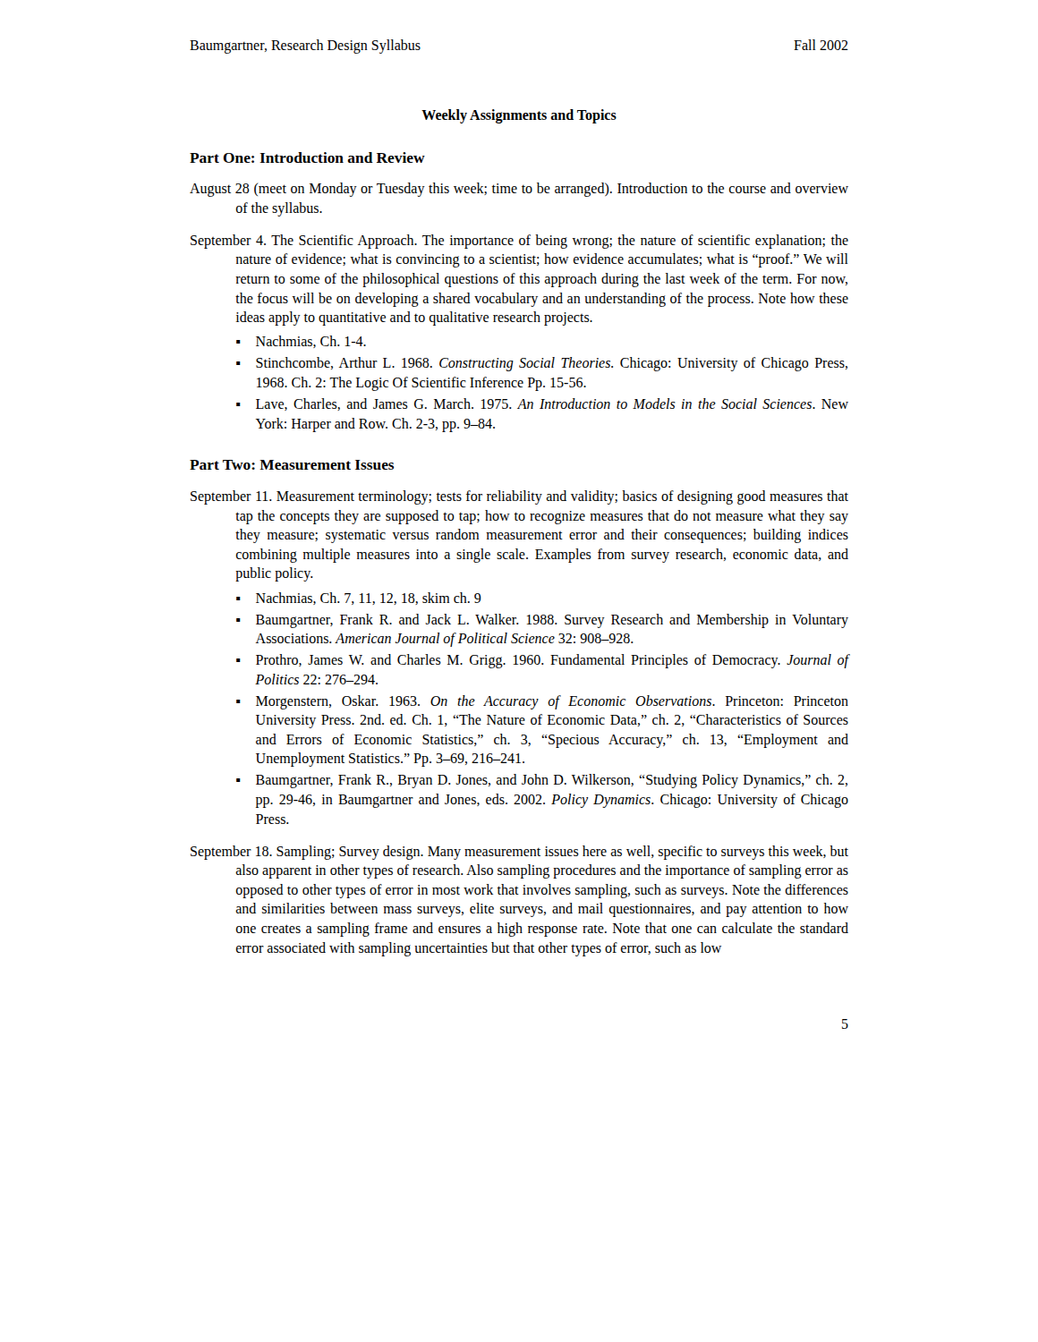Baumgartner, Research Design Syllabus Fall 2002
Weekly Assignments and Topics
Part One: Introduction and Review
August 28 (meet on Monday or Tuesday this week; time to be arranged). Introduction to the course and overview of the syllabus.
September 4. The Scientific Approach. The importance of being wrong; the nature of scientific explanation; the nature of evidence; what is convincing to a scientist; how evidence accumulates; what is “proof.” We will return to some of the philosophical questions of this approach during the last week of the term. For now, the focus will be on developing a shared vocabulary and an understanding of the process. Note how these ideas apply to quantitative and to qualitative research projects.
Nachmias, Ch. 1-4.
Stinchcombe, Arthur L. 1968. Constructing Social Theories. Chicago: University of Chicago Press, 1968. Ch. 2: The Logic Of Scientific Inference Pp. 15-56.
Lave, Charles, and James G. March. 1975. An Introduction to Models in the Social Sciences. New York: Harper and Row. Ch. 2-3, pp. 9–84.
Part Two: Measurement Issues
September 11. Measurement terminology; tests for reliability and validity; basics of designing good measures that tap the concepts they are supposed to tap; how to recognize measures that do not measure what they say they measure; systematic versus random measurement error and their consequences; building indices combining multiple measures into a single scale. Examples from survey research, economic data, and public policy.
Nachmias, Ch. 7, 11, 12, 18, skim ch. 9
Baumgartner, Frank R. and Jack L. Walker. 1988. Survey Research and Membership in Voluntary Associations. American Journal of Political Science 32: 908–928.
Prothro, James W. and Charles M. Grigg. 1960. Fundamental Principles of Democracy. Journal of Politics 22: 276–294.
Morgenstern, Oskar. 1963. On the Accuracy of Economic Observations. Princeton: Princeton University Press. 2nd. ed. Ch. 1, “The Nature of Economic Data,” ch. 2, “Characteristics of Sources and Errors of Economic Statistics,” ch. 3, “Specious Accuracy,” ch. 13, “Employment and Unemployment Statistics.” Pp. 3–69, 216–241.
Baumgartner, Frank R., Bryan D. Jones, and John D. Wilkerson, “Studying Policy Dynamics,” ch. 2, pp. 29-46, in Baumgartner and Jones, eds. 2002. Policy Dynamics. Chicago: University of Chicago Press.
September 18. Sampling; Survey design. Many measurement issues here as well, specific to surveys this week, but also apparent in other types of research. Also sampling procedures and the importance of sampling error as opposed to other types of error in most work that involves sampling, such as surveys. Note the differences and similarities between mass surveys, elite surveys, and mail questionnaires, and pay attention to how one creates a sampling frame and ensures a high response rate. Note that one can calculate the standard error associated with sampling uncertainties but that other types of error, such as low
5